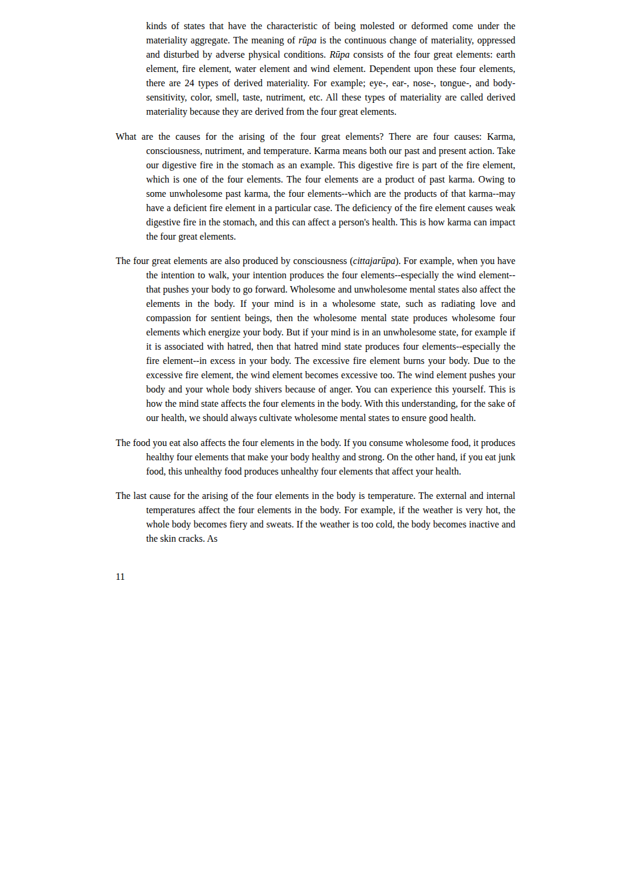kinds of states that have the characteristic of being molested or deformed come under the materiality aggregate. The meaning of rūpa is the continuous change of materiality, oppressed and disturbed by adverse physical conditions. Rūpa consists of the four great elements: earth element, fire element, water element and wind element. Dependent upon these four elements, there are 24 types of derived materiality. For example; eye-, ear-, nose-, tongue-, and body-sensitivity, color, smell, taste, nutriment, etc. All these types of materiality are called derived materiality because they are derived from the four great elements.
What are the causes for the arising of the four great elements? There are four causes: Karma, consciousness, nutriment, and temperature. Karma means both our past and present action. Take our digestive fire in the stomach as an example. This digestive fire is part of the fire element, which is one of the four elements. The four elements are a product of past karma. Owing to some unwholesome past karma, the four elements--which are the products of that karma--may have a deficient fire element in a particular case. The deficiency of the fire element causes weak digestive fire in the stomach, and this can affect a person's health. This is how karma can impact the four great elements.
The four great elements are also produced by consciousness (cittajarūpa). For example, when you have the intention to walk, your intention produces the four elements--especially the wind element--that pushes your body to go forward. Wholesome and unwholesome mental states also affect the elements in the body. If your mind is in a wholesome state, such as radiating love and compassion for sentient beings, then the wholesome mental state produces wholesome four elements which energize your body. But if your mind is in an unwholesome state, for example if it is associated with hatred, then that hatred mind state produces four elements--especially the fire element--in excess in your body. The excessive fire element burns your body. Due to the excessive fire element, the wind element becomes excessive too. The wind element pushes your body and your whole body shivers because of anger. You can experience this yourself. This is how the mind state affects the four elements in the body. With this understanding, for the sake of our health, we should always cultivate wholesome mental states to ensure good health.
The food you eat also affects the four elements in the body. If you consume wholesome food, it produces healthy four elements that make your body healthy and strong. On the other hand, if you eat junk food, this unhealthy food produces unhealthy four elements that affect your health.
The last cause for the arising of the four elements in the body is temperature. The external and internal temperatures affect the four elements in the body. For example, if the weather is very hot, the whole body becomes fiery and sweats. If the weather is too cold, the body becomes inactive and the skin cracks. As
11